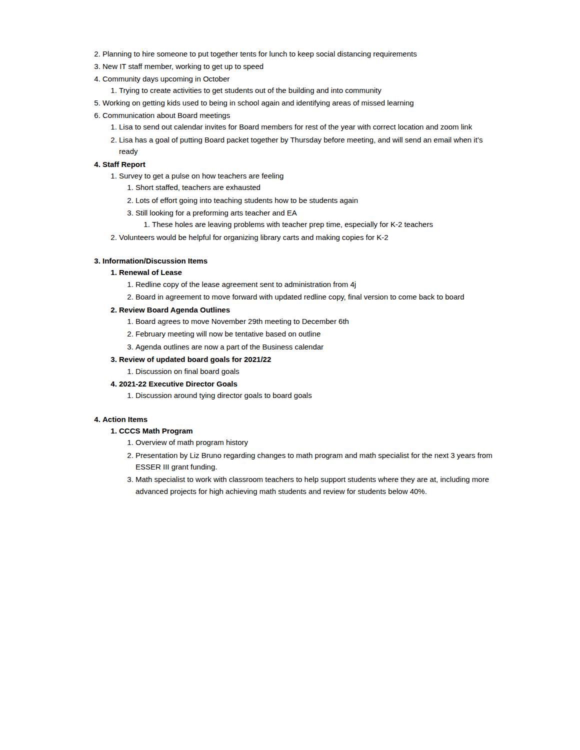Planning to hire someone to put together tents for lunch to keep social distancing requirements
New IT staff member, working to get up to speed
Community days upcoming in October
Trying to create activities to get students out of the building and into community
Working on getting kids used to being in school again and identifying areas of missed learning
Communication about Board meetings
Lisa to send out calendar invites for Board members for rest of the year with correct location and zoom link
Lisa has a goal of putting Board packet together by Thursday before meeting, and will send an email when it’s ready
Staff Report
Survey to get a pulse on how teachers are feeling
Short staffed, teachers are exhausted
Lots of effort going into teaching students how to be students again
Still looking for a preforming arts teacher and EA
These holes are leaving problems with teacher prep time, especially for K-2 teachers
Volunteers would be helpful for organizing library carts and making copies for K-2
Information/Discussion Items
Renewal of Lease
Redline copy of the lease agreement sent to administration from 4j
Board in agreement to move forward with updated redline copy, final version to come back to board
Review Board Agenda Outlines
Board agrees to move November 29th meeting to December 6th
February meeting will now be tentative based on outline
Agenda outlines are now a part of the Business calendar
Review of updated board goals for 2021/22
Discussion on final board goals
2021-22 Executive Director Goals
Discussion around tying director goals to board goals
Action Items
CCCS Math Program
Overview of math program history
Presentation by Liz Bruno regarding changes to math program and math specialist for the next 3 years from ESSER III grant funding.
Math specialist to work with classroom teachers to help support students where they are at, including more advanced projects for high achieving math students and review for students below 40%.